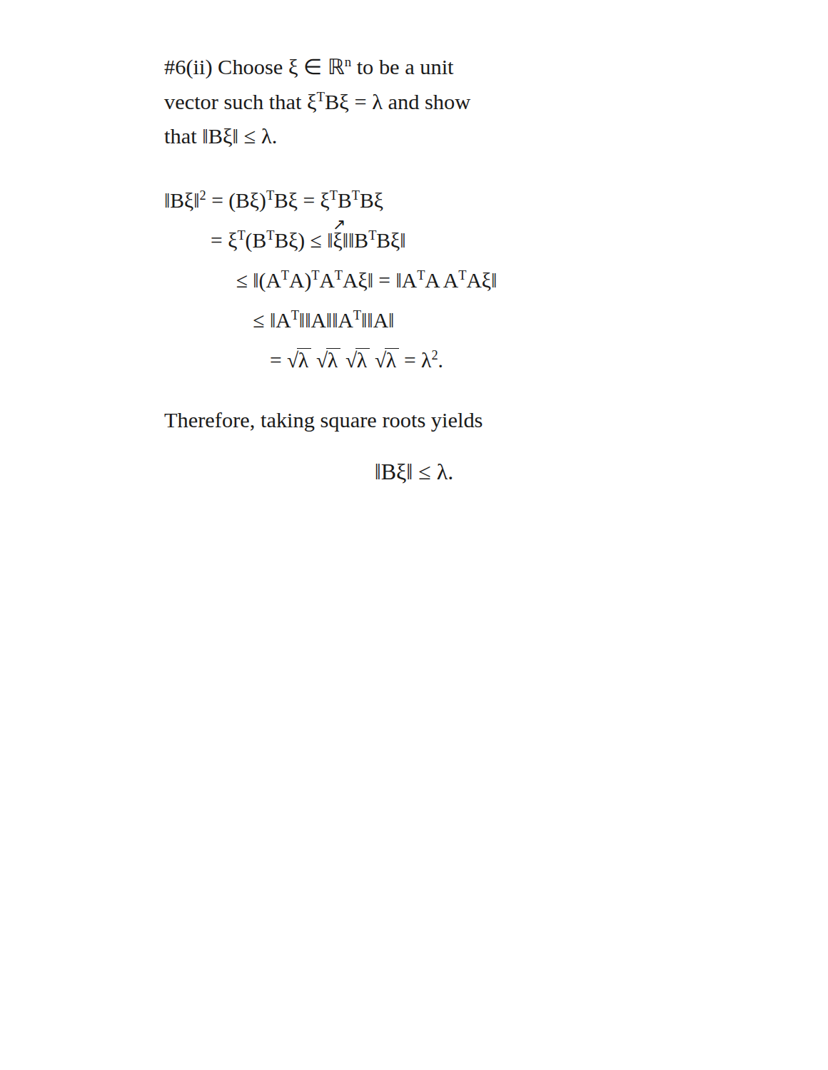#6(ii) Choose ξ ∈ ℝn to be a unit vector such that ξTBξ = λ and show that ‖Bξ‖ ≤ λ.
‖Bξ‖2 = (Bξ)TBξ = ξTBTBξ = ξT(BTBξ) ≤ ‖ξ‖‖BTBξ‖ ≤ ‖(ATA)TATAξ‖ = ‖ATA ATAξ‖ ≤ ‖AT‖‖A‖‖AT‖‖A‖ = √λ √λ √λ √λ = λ2.
Therefore, taking square roots yields
‖Bξ‖ ≤ λ.